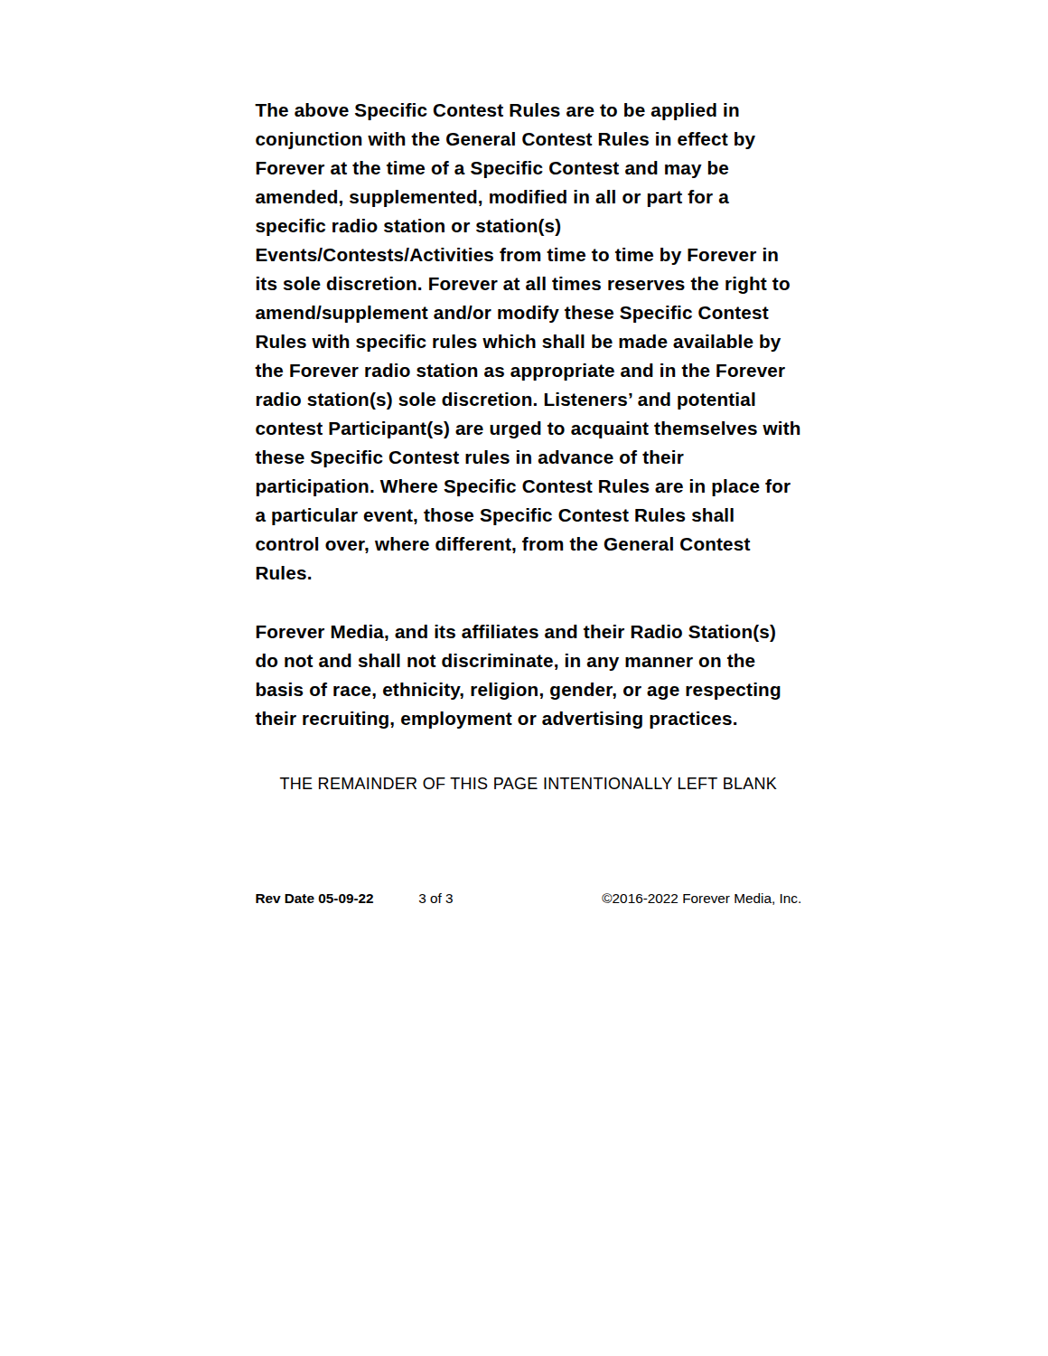The above Specific Contest Rules are to be applied in conjunction with the General Contest Rules in effect by Forever at the time of a Specific Contest and may be amended, supplemented, modified in all or part for a specific radio station or station(s) Events/Contests/Activities from time to time by Forever in its sole discretion. Forever at all times reserves the right to amend/supplement and/or modify these Specific Contest Rules with specific rules which shall be made available by the Forever radio station as appropriate and in the Forever radio station(s) sole discretion. Listeners’ and potential contest Participant(s) are urged to acquaint themselves with these Specific Contest rules in advance of their participation. Where Specific Contest Rules are in place for a particular event, those Specific Contest Rules shall control over, where different, from the General Contest Rules.
Forever Media, and its affiliates and their Radio Station(s) do not and shall not discriminate, in any manner on the basis of race, ethnicity, religion, gender, or age respecting their recruiting, employment or advertising practices.
THE REMAINDER OF THIS PAGE INTENTIONALLY LEFT BLANK
Rev Date 05-09-22 3 of 3 ©2016-2022 Forever Media, Inc.